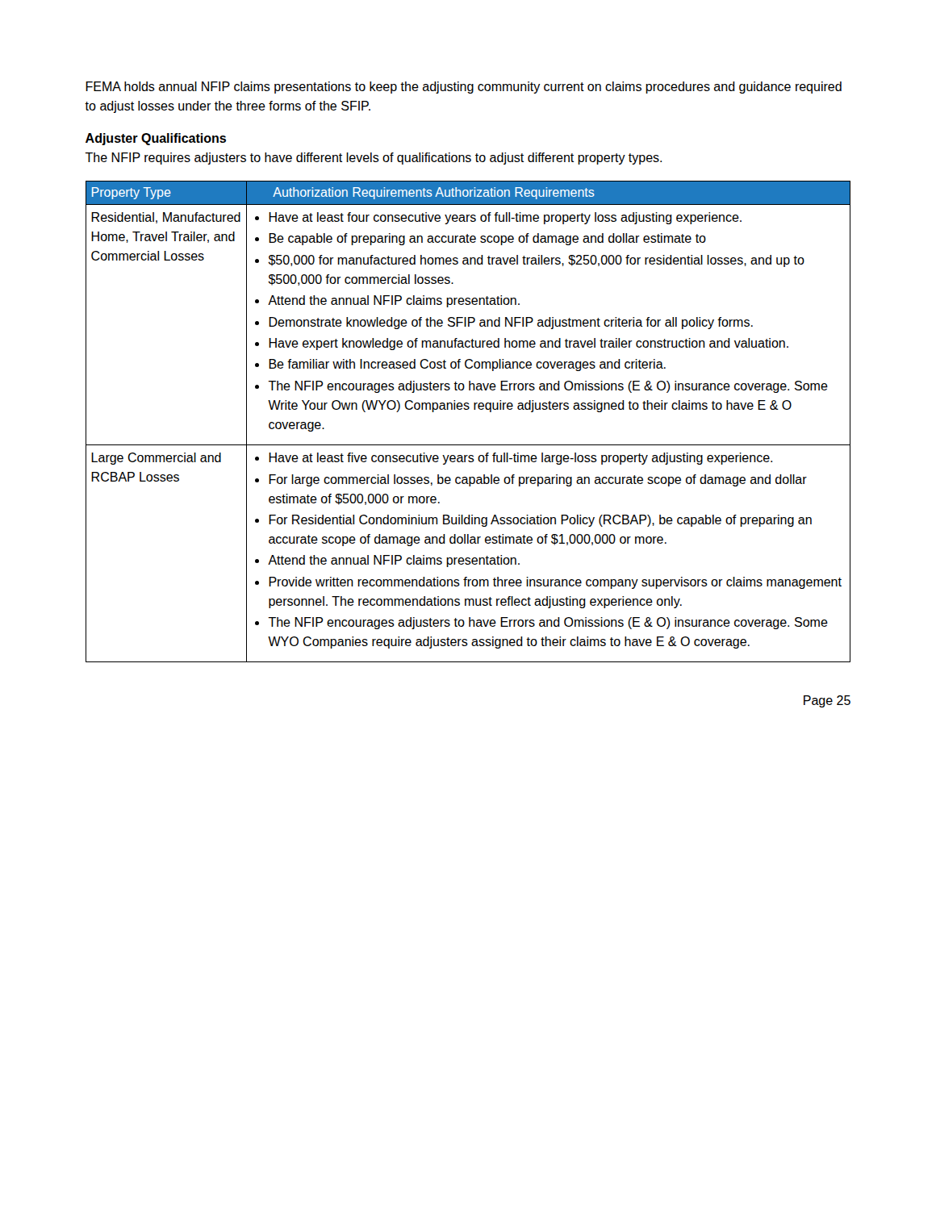FEMA holds annual NFIP claims presentations to keep the adjusting community current on claims procedures and guidance required to adjust losses under the three forms of the SFIP.
Adjuster Qualifications
The NFIP requires adjusters to have different levels of qualifications to adjust different property types.
| Property Type | Authorization Requirements Authorization Requirements |
| --- | --- |
| Residential, Manufactured Home, Travel Trailer, and Commercial Losses | Have at least four consecutive years of full-time property loss adjusting experience. Be capable of preparing an accurate scope of damage and dollar estimate to $50,000 for manufactured homes and travel trailers, $250,000 for residential losses, and up to $500,000 for commercial losses. Attend the annual NFIP claims presentation. Demonstrate knowledge of the SFIP and NFIP adjustment criteria for all policy forms. Have expert knowledge of manufactured home and travel trailer construction and valuation. Be familiar with Increased Cost of Compliance coverages and criteria. The NFIP encourages adjusters to have Errors and Omissions (E & O) insurance coverage. Some Write Your Own (WYO) Companies require adjusters assigned to their claims to have E & O coverage. |
| Large Commercial and RCBAP Losses | Have at least five consecutive years of full-time large-loss property adjusting experience. For large commercial losses, be capable of preparing an accurate scope of damage and dollar estimate of $500,000 or more. For Residential Condominium Building Association Policy (RCBAP), be capable of preparing an accurate scope of damage and dollar estimate of $1,000,000 or more. Attend the annual NFIP claims presentation. Provide written recommendations from three insurance company supervisors or claims management personnel. The recommendations must reflect adjusting experience only. The NFIP encourages adjusters to have Errors and Omissions (E & O) insurance coverage. Some WYO Companies require adjusters assigned to their claims to have E & O coverage. |
Page 25